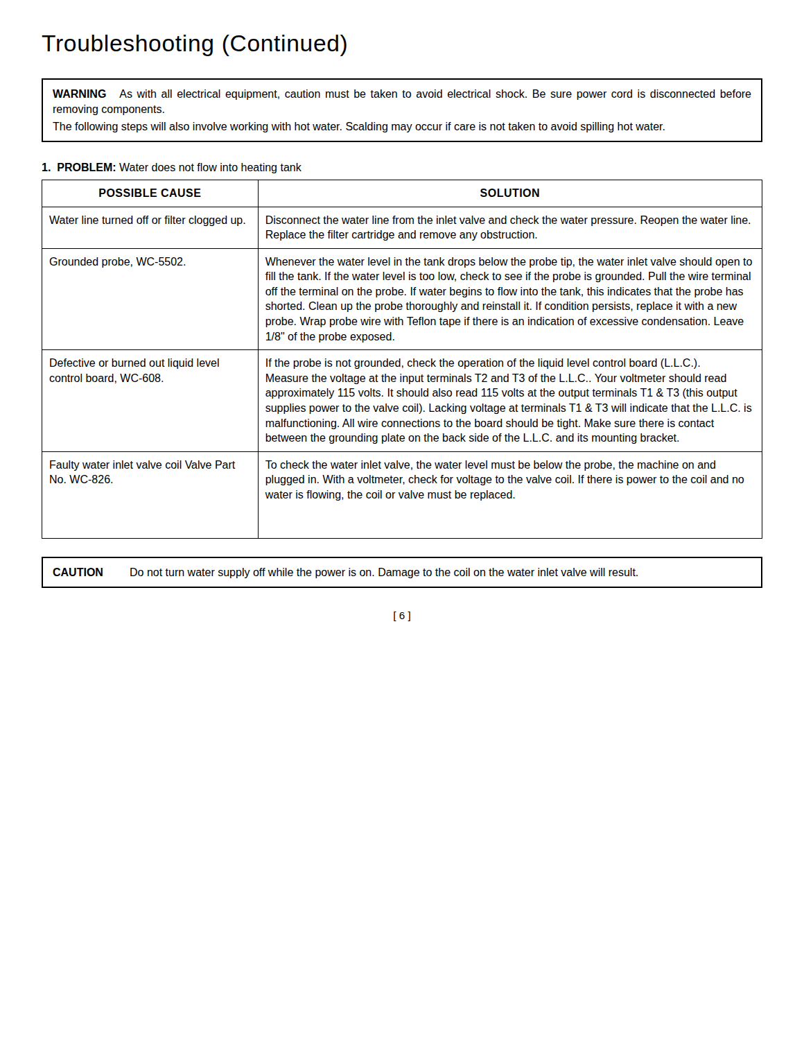Troubleshooting (Continued)
WARNING As with all electrical equipment, caution must be taken to avoid electrical shock. Be sure power cord is disconnected before removing components.
The following steps will also involve working with hot water. Scalding may occur if care is not taken to avoid spilling hot water.
1. PROBLEM: Water does not flow into heating tank
| POSSIBLE CAUSE | SOLUTION |
| --- | --- |
| Water line turned off or filter clogged up. | Disconnect the water line from the inlet valve and check the water pressure. Reopen the water line. Replace the filter cartridge and remove any obstruction. |
| Grounded probe, WC-5502. | Whenever the water level in the tank drops below the probe tip, the water inlet valve should open to fill the tank. If the water level is too low, check to see if the probe is grounded. Pull the wire terminal off the terminal on the probe. If water begins to flow into the tank, this indicates that the probe has shorted. Clean up the probe thoroughly and reinstall it. If condition persists, replace it with a new probe. Wrap probe wire with Teflon tape if there is an indication of excessive condensation. Leave 1/8" of the probe exposed. |
| Defective or burned out liquid level control board, WC-608. | If the probe is not grounded, check the operation of the liquid level control board (L.L.C.). Measure the voltage at the input terminals T2 and T3 of the L.L.C.. Your voltmeter should read approximately 115 volts. It should also read 115 volts at the output terminals T1 & T3 (this output supplies power to the valve coil). Lacking voltage at terminals T1 & T3 will indicate that the L.L.C. is malfunctioning. All wire connections to the board should be tight. Make sure there is contact between the grounding plate on the back side of the L.L.C. and its mounting bracket. |
| Faulty water inlet valve coil Valve Part No. WC-826. | To check the water inlet valve, the water level must be below the probe, the machine on and plugged in. With a voltmeter, check for voltage to the valve coil. If there is power to the coil and no water is flowing, the coil or valve must be replaced. |
| CAUTION | Do not turn water supply off while the power is on. Damage to the coil on the water inlet valve will result. |
[ 6 ]